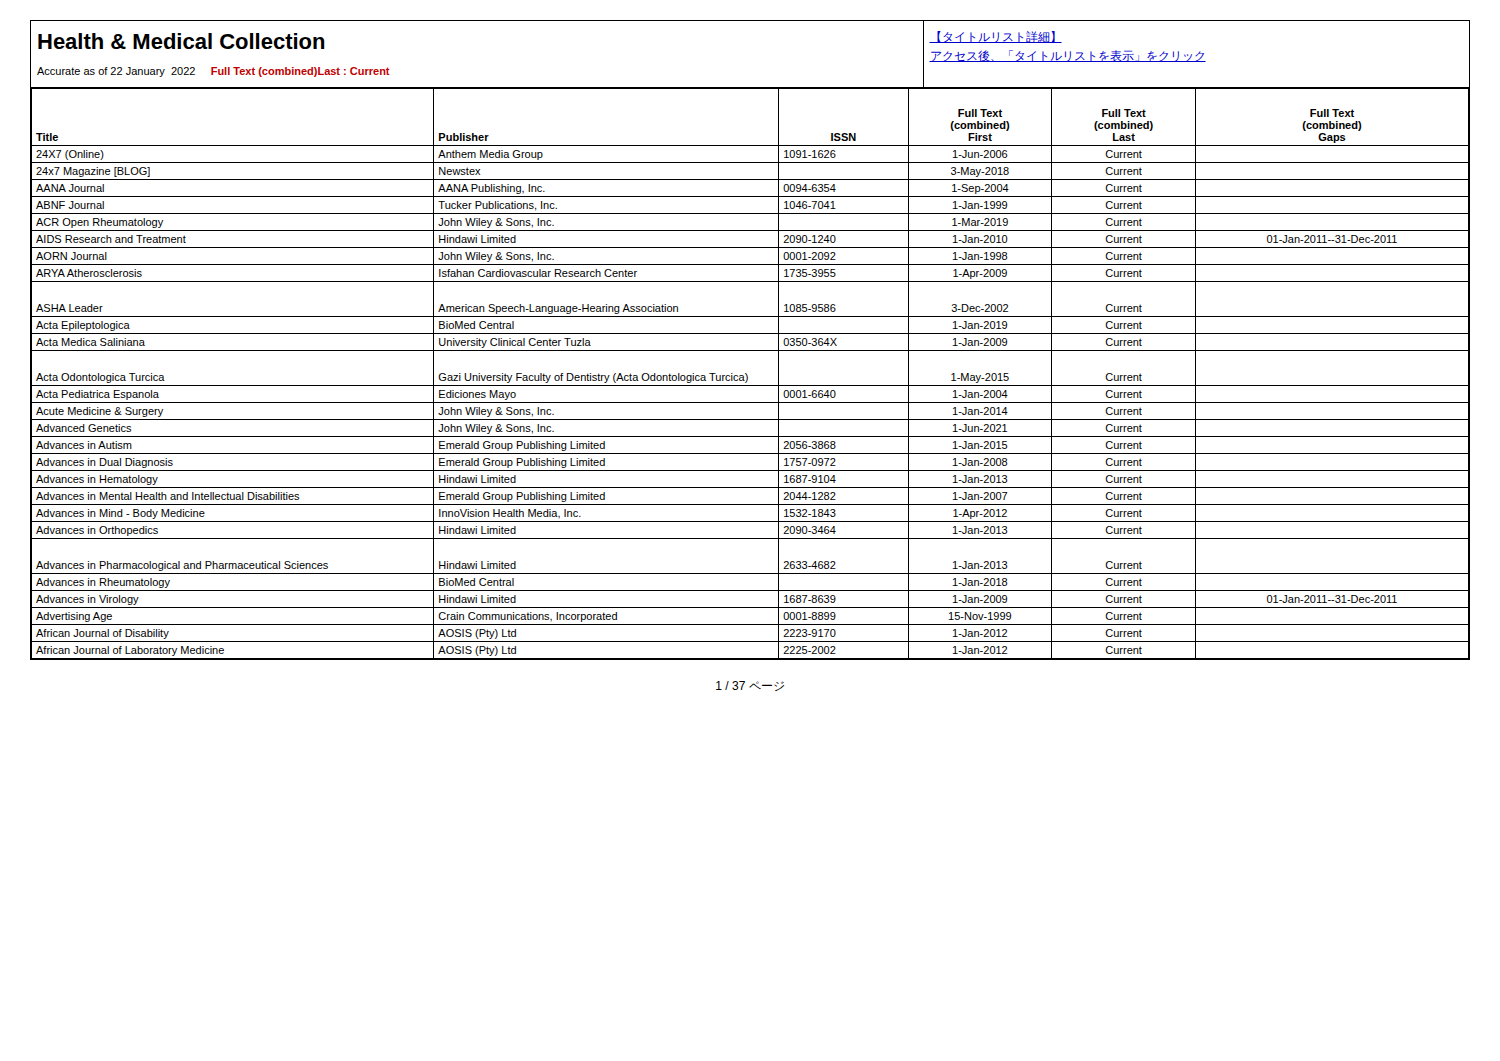Health & Medical Collection
Accurate as of 22 January 2022 Full Text (combined)Last : Current
【タイトルリスト詳細】 アクセス後、「タイトルリストを表示」をクリック
| Title | Publisher | ISSN | Full Text (combined) First | Full Text (combined) Last | Full Text (combined) Gaps |
| --- | --- | --- | --- | --- | --- |
| 24X7 (Online) | Anthem Media Group | 1091-1626 | 1-Jun-2006 | Current | |
| 24x7 Magazine [BLOG] | Newstex | | 3-May-2018 | Current | |
| AANA Journal | AANA Publishing, Inc. | 0094-6354 | 1-Sep-2004 | Current | |
| ABNF Journal | Tucker Publications, Inc. | 1046-7041 | 1-Jan-1999 | Current | |
| ACR Open Rheumatology | John Wiley & Sons, Inc. | | 1-Mar-2019 | Current | |
| AIDS Research and Treatment | Hindawi Limited | 2090-1240 | 1-Jan-2010 | Current | 01-Jan-2011--31-Dec-2011 |
| AORN Journal | John Wiley & Sons, Inc. | 0001-2092 | 1-Jan-1998 | Current | |
| ARYA Atherosclerosis | Isfahan Cardiovascular Research Center | 1735-3955 | 1-Apr-2009 | Current | |
| ASHA Leader | American Speech-Language-Hearing Association | 1085-9586 | 3-Dec-2002 | Current | |
| Acta Epileptologica | BioMed Central | | 1-Jan-2019 | Current | |
| Acta Medica Saliniana | University Clinical Center Tuzla | 0350-364X | 1-Jan-2009 | Current | |
| Acta Odontologica Turcica | Gazi University Faculty of Dentistry (Acta Odontologica Turcica) | | 1-May-2015 | Current | |
| Acta Pediatrica Espanola | Ediciones Mayo | 0001-6640 | 1-Jan-2004 | Current | |
| Acute Medicine & Surgery | John Wiley & Sons, Inc. | | 1-Jan-2014 | Current | |
| Advanced Genetics | John Wiley & Sons, Inc. | | 1-Jun-2021 | Current | |
| Advances in Autism | Emerald Group Publishing Limited | 2056-3868 | 1-Jan-2015 | Current | |
| Advances in Dual Diagnosis | Emerald Group Publishing Limited | 1757-0972 | 1-Jan-2008 | Current | |
| Advances in Hematology | Hindawi Limited | 1687-9104 | 1-Jan-2013 | Current | |
| Advances in Mental Health and Intellectual Disabilities | Emerald Group Publishing Limited | 2044-1282 | 1-Jan-2007 | Current | |
| Advances in Mind - Body Medicine | InnoVision Health Media, Inc. | 1532-1843 | 1-Apr-2012 | Current | |
| Advances in Orthopedics | Hindawi Limited | 2090-3464 | 1-Jan-2013 | Current | |
| Advances in Pharmacological and Pharmaceutical Sciences | Hindawi Limited | 2633-4682 | 1-Jan-2013 | Current | |
| Advances in Rheumatology | BioMed Central | | 1-Jan-2018 | Current | |
| Advances in Virology | Hindawi Limited | 1687-8639 | 1-Jan-2009 | Current | 01-Jan-2011--31-Dec-2011 |
| Advertising Age | Crain Communications, Incorporated | 0001-8899 | 15-Nov-1999 | Current | |
| African Journal of Disability | AOSIS (Pty) Ltd | 2223-9170 | 1-Jan-2012 | Current | |
| African Journal of Laboratory Medicine | AOSIS (Pty) Ltd | 2225-2002 | 1-Jan-2012 | Current | |
1 / 37 ページ